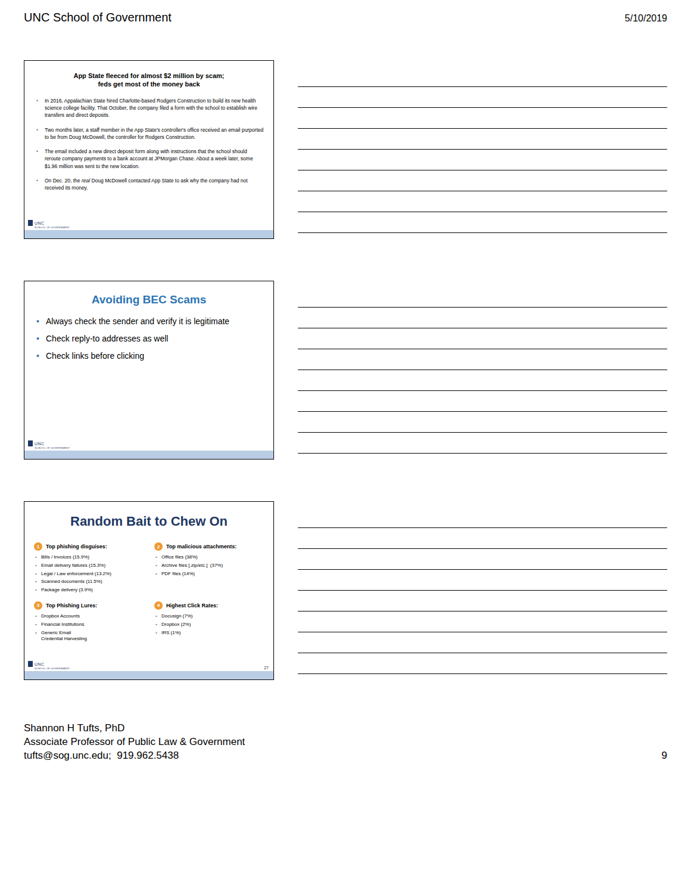UNC School of Government
5/10/2019
App State fleeced for almost $2 million by scam;
feds get most of the money back
In 2016, Appalachian State hired Charlotte-based Rodgers Construction to build its new health science college facility. That October, the company filed a form with the school to establish wire transfers and direct deposits.
Two months later, a staff member in the App State's controller's office received an email purported to be from Doug McDowell, the controller for Rodgers Construction.
The email included a new direct deposit form along with instructions that the school should reroute company payments to a bank account at JPMorgan Chase. About a week later, some $1.96 million was sent to the new location.
On Dec. 20, the real Doug McDowell contacted App State to ask why the company had not received its money.
UNC SCHOOL OF GOVERNMENT
Avoiding BEC Scams
Always check the sender and verify it is legitimate
Check reply-to addresses as well
Check links before clicking
UNC SCHOOL OF GOVERNMENT
Random Bait to Chew On
1 Top phishing disguises:
Bills / Invoices (15.9%)
Email delivery failures (15.3%)
Legal / Law enforcement (13.2%)
Scanned documents (11.5%)
Package delivery (3.9%)
2 Top malicious attachments:
Office files (38%)
Archive files [.zip/etc.] (37%)
PDF files (14%)
3 Top Phishing Lures:
Dropbox Accounts
Financial Institutions
Generic Email
Credential Harvesting
4 Highest Click Rates:
Docusign (7%)
Dropbox (2%)
IRS (1%)
UNC SCHOOL OF GOVERNMENT
27
Shannon H Tufts, PhD
Associate Professor of Public Law & Government
tufts@sog.unc.edu; 919.962.5438
9